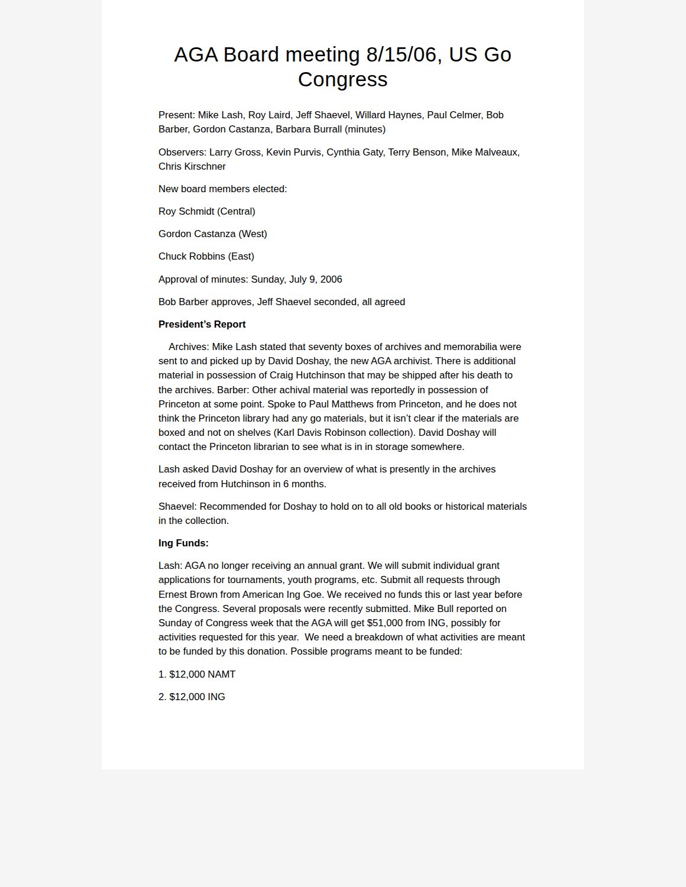AGA Board meeting 8/15/06, US Go Congress
Present: Mike Lash, Roy Laird, Jeff Shaevel, Willard Haynes, Paul Celmer, Bob Barber, Gordon Castanza, Barbara Burrall (minutes)
Observers: Larry Gross, Kevin Purvis, Cynthia Gaty, Terry Benson, Mike Malveaux, Chris Kirschner
New board members elected:
Roy Schmidt (Central)
Gordon Castanza (West)
Chuck Robbins (East)
Approval of minutes: Sunday, July 9, 2006
Bob Barber approves, Jeff Shaevel seconded, all agreed
President’s Report
Archives: Mike Lash stated that seventy boxes of archives and memorabilia were sent to and picked up by David Doshay, the new AGA archivist. There is additional material in possession of Craig Hutchinson that may be shipped after his death to the archives. Barber: Other achival material was reportedly in possession of Princeton at some point. Spoke to Paul Matthews from Princeton, and he does not think the Princeton library had any go materials, but it isn’t clear if the materials are boxed and not on shelves (Karl Davis Robinson collection). David Doshay will contact the Princeton librarian to see what is in in storage somewhere.
Lash asked David Doshay for an overview of what is presently in the archives received from Hutchinson in 6 months.
Shaevel: Recommended for Doshay to hold on to all old books or historical materials in the collection.
Ing Funds:
Lash: AGA no longer receiving an annual grant. We will submit individual grant applications for tournaments, youth programs, etc. Submit all requests through Ernest Brown from American Ing Goe. We received no funds this or last year before the Congress. Several proposals were recently submitted. Mike Bull reported on Sunday of Congress week that the AGA will get $51,000 from ING, possibly for activities requested for this year. We need a breakdown of what activities are meant to be funded by this donation. Possible programs meant to be funded:
1. $12,000 NAMT
2. $12,000 ING